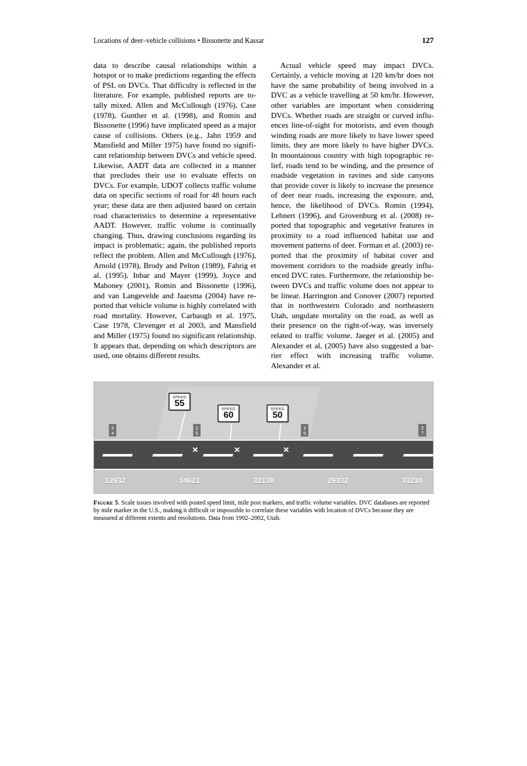Locations of deer–vehicle collisions • Bissonette and Kassar
127
data to describe causal relationships within a hotspot or to make predictions regarding the effects of PSL on DVCs. That difficulty is reflected in the literature. For example, published reports are totally mixed. Allen and McCullough (1976), Case (1978), Gunther et al. (1998), and Romin and Bissonette (1996) have implicated speed as a major cause of collisions. Others (e.g., Jahn 1959 and Mansfield and Miller 1975) have found no significant relationship between DVCs and vehicle speed. Likewise, AADT data are collected in a manner that precludes their use to evaluate effects on DVCs. For example, UDOT collects traffic volume data on specific sections of road for 48 hours each year; these data are then adjusted based on certain road characteristics to determine a representative AADT. However, traffic volume is continually changing. Thus, drawing conclusions regarding its impact is problematic; again, the published reports reflect the problem. Allen and McCullough (1976), Arnold (1978), Brody and Pelton (1989), Fahrig et al. (1995), Inbar and Mayer (1999), Joyce and Mahoney (2001), Romin and Bissonette (1996), and van Langevelde and Jaarsma (2004) have reported that vehicle volume is highly correlated with road mortality. However, Carbaugh et al. 1975, Case 1978, Clevenger et al 2003, and Mansfield and Miller (1975) found no significant relationship. It appears that, depending on which descriptors are used, one obtains different results.
Actual vehicle speed may impact DVCs. Certainly, a vehicle moving at 120 km/hr does not have the same probability of being involved in a DVC as a vehicle travelling at 50 km/hr. However, other variables are important when considering DVCs. Whether roads are straight or curved influences line-of-sight for motorists, and even though winding roads are more likely to have lower speed limits, they are more likely to have higher DVCs. In mountainous country with high topographic relief, roads tend to be winding, and the presence of roadside vegetation in ravines and side canyons that provide cover is likely to increase the presence of deer near roads, increasing the exposure, and, hence, the likelihood of DVCs. Romin (1994), Lehnert (1996), and Grovenburg et al. (2008) reported that topographic and vegetative features in proximity to a road influenced habitat use and movement patterns of deer. Forman et al. (2003) reported that the proximity of habitat cover and movement corridors to the roadside greatly influenced DVC rates. Furthermore, the relationship between DVCs and traffic volume does not appear to be linear. Harrington and Conover (2007) reported that in northwestern Colorado and northeastern Utah, ungulate mortality on the road, as well as their presence on the right-of-way, was inversely related to traffic volume. Jaeger et al. (2005) and Alexander et al, (2005) have also suggested a barrier effect with increasing traffic volume. Alexander et al.
SPEED 55
SPEED 60
SPEED 50
2
4
2
5
2
6
2
7
✕
✕
✕
13932 14621 32138 29332 33210
Figure 5. Scale issues involved with posted speed limit, mile post markers, and traffic volume variables. DVC databases are reported by mile marker in the U.S., making it difficult or impossible to correlate these variables with location of DVCs because they are measured at different extents and resolutions. Data from 1992–2002, Utah.